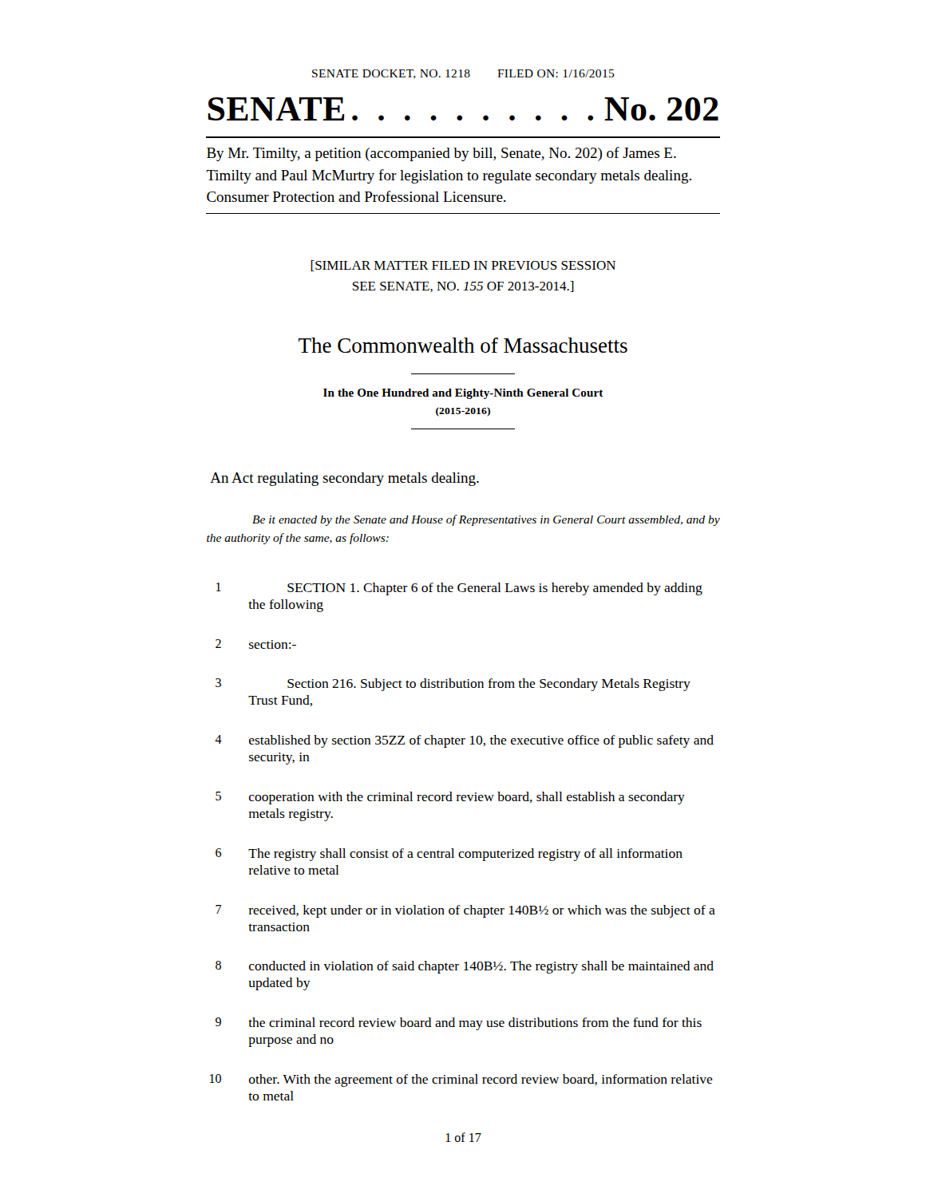SENATE DOCKET, NO. 1218 FILED ON: 1/16/2015
SENATE . . . . . . . . . . . . . . . No. 202
By Mr. Timilty, a petition (accompanied by bill, Senate, No. 202) of James E. Timilty and Paul McMurtry for legislation to regulate secondary metals dealing. Consumer Protection and Professional Licensure.
[SIMILAR MATTER FILED IN PREVIOUS SESSION
SEE SENATE, NO. 155 OF 2013-2014.]
The Commonwealth of Massachusetts
In the One Hundred and Eighty-Ninth General Court
(2015-2016)
An Act regulating secondary metals dealing.
Be it enacted by the Senate and House of Representatives in General Court assembled, and by the authority of the same, as follows:
1
SECTION 1. Chapter 6 of the General Laws is hereby amended by adding the following
2
section:-
3
Section 216. Subject to distribution from the Secondary Metals Registry Trust Fund,
4
established by section 35ZZ of chapter 10, the executive office of public safety and security, in
5
cooperation with the criminal record review board, shall establish a secondary metals registry.
6
The registry shall consist of a central computerized registry of all information relative to metal
7
received, kept under or in violation of chapter 140B½ or which was the subject of a transaction
8
conducted in violation of said chapter 140B½. The registry shall be maintained and updated by
9
the criminal record review board and may use distributions from the fund for this purpose and no
10
other. With the agreement of the criminal record review board, information relative to metal
1 of 17